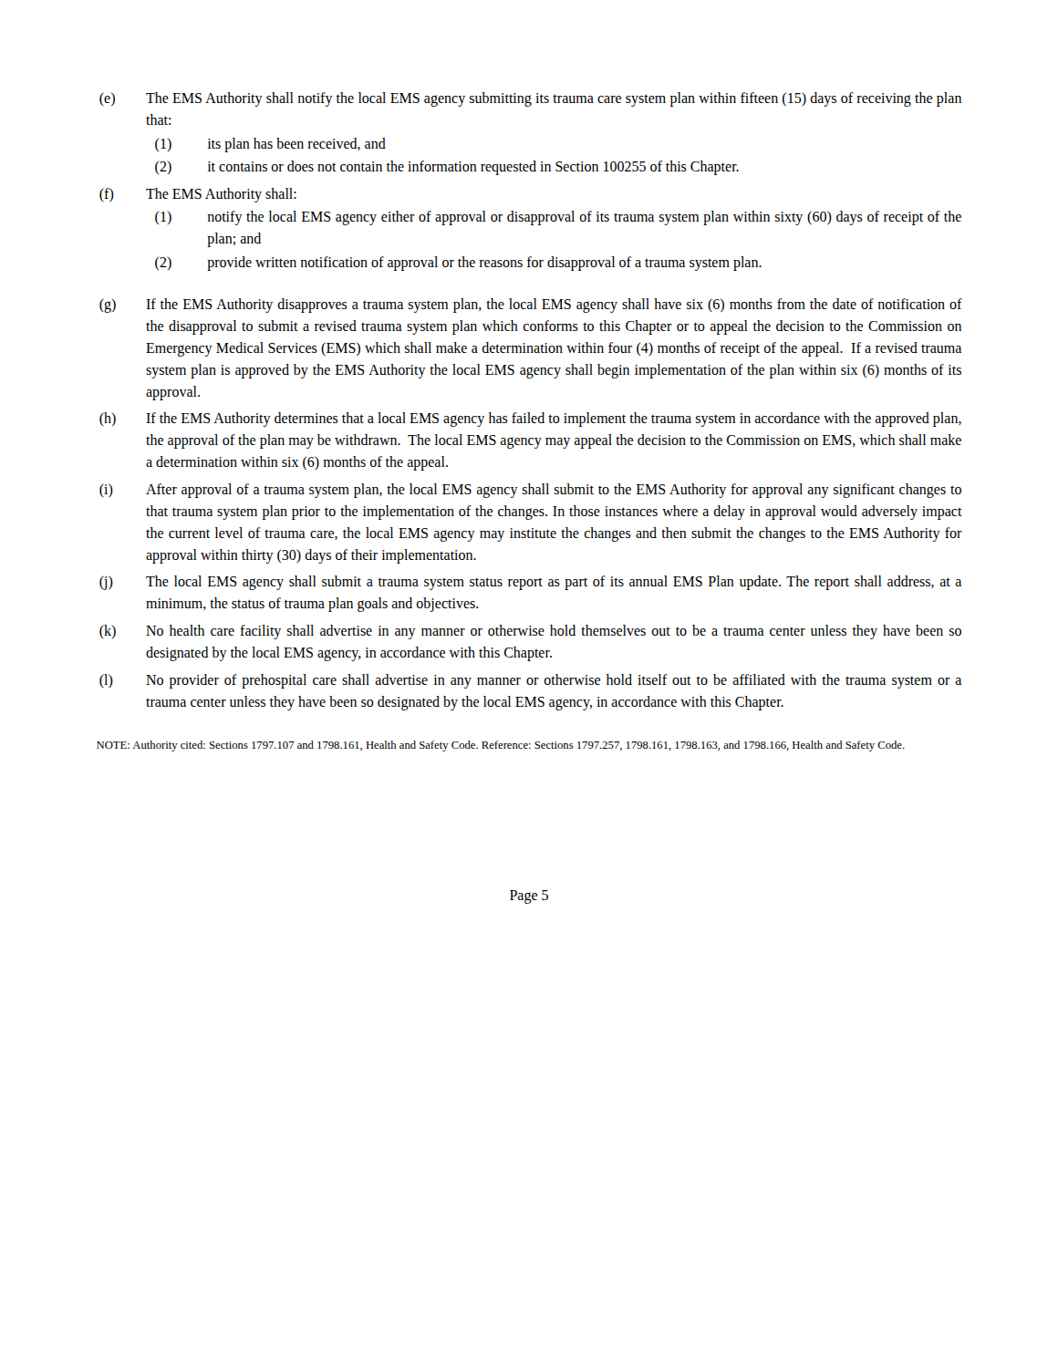(e)
The EMS Authority shall notify the local EMS agency submitting its trauma care system plan within fifteen (15) days of receiving the plan that:
(1)
its plan has been received, and
(2)
it contains or does not contain the information requested in Section 100255 of this Chapter.
(f)
The EMS Authority shall:
(1)
notify the local EMS agency either of approval or disapproval of its trauma system plan within sixty (60) days of receipt of the plan; and
(2)
provide written notification of approval or the reasons for disapproval of a trauma system plan.
(g)
If the EMS Authority disapproves a trauma system plan, the local EMS agency shall have six (6) months from the date of notification of the disapproval to submit a revised trauma system plan which conforms to this Chapter or to appeal the decision to the Commission on Emergency Medical Services (EMS) which shall make a determination within four (4) months of receipt of the appeal. If a revised trauma system plan is approved by the EMS Authority the local EMS agency shall begin implementation of the plan within six (6) months of its approval.
(h)
If the EMS Authority determines that a local EMS agency has failed to implement the trauma system in accordance with the approved plan, the approval of the plan may be withdrawn. The local EMS agency may appeal the decision to the Commission on EMS, which shall make a determination within six (6) months of the appeal.
(i)
After approval of a trauma system plan, the local EMS agency shall submit to the EMS Authority for approval any significant changes to that trauma system plan prior to the implementation of the changes. In those instances where a delay in approval would adversely impact the current level of trauma care, the local EMS agency may institute the changes and then submit the changes to the EMS Authority for approval within thirty (30) days of their implementation.
(j)
The local EMS agency shall submit a trauma system status report as part of its annual EMS Plan update. The report shall address, at a minimum, the status of trauma plan goals and objectives.
(k)
No health care facility shall advertise in any manner or otherwise hold themselves out to be a trauma center unless they have been so designated by the local EMS agency, in accordance with this Chapter.
(l)
No provider of prehospital care shall advertise in any manner or otherwise hold itself out to be affiliated with the trauma system or a trauma center unless they have been so designated by the local EMS agency, in accordance with this Chapter.
NOTE: Authority cited: Sections 1797.107 and 1798.161, Health and Safety Code. Reference: Sections 1797.257, 1798.161, 1798.163, and 1798.166, Health and Safety Code.
Page 5